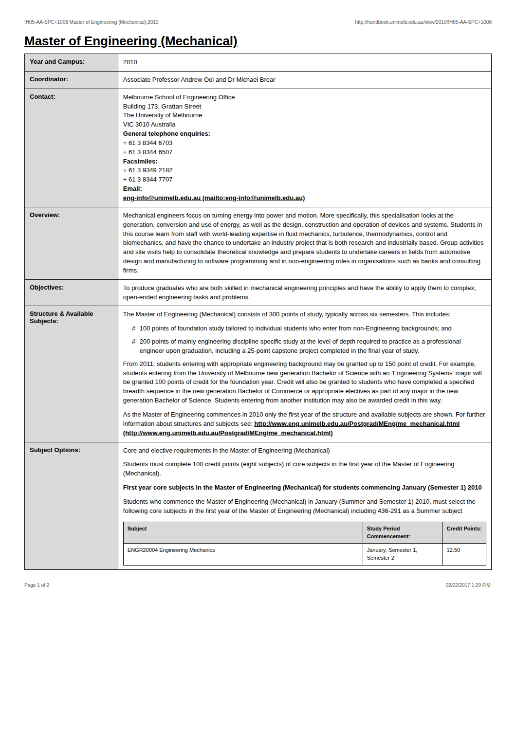!H05-AA-SPC+1008 Master of Engineering (Mechanical),2010 http://handbook.unimelb.edu.au/view/2010/!H05-AA-SPC+1008
Master of Engineering (Mechanical)
| Year and Campus: | 2010 |
| Coordinator: | Associate Professor Andrew Ooi and Dr Michael Brear |
| Contact: | Melbourne School of Engineering Office Building 173, Grattan Street The University of Melbourne VIC 3010 Australia General telephone enquiries: + 61 3 8344 6703 + 61 3 8344 6507 Facsimiles: + 61 3 9349 2182 + 61 3 8344 7707 Email: eng-info@unimelb.edu.au (mailto:eng-info@unimelb.edu.au) |
| Overview: | Mechanical engineers focus on turning energy into power and motion. More specifically, this specialisation looks at the generation, conversion and use of energy, as well as the design, construction and operation of devices and systems. Students in this course learn from staff with world-leading expertise in fluid mechanics, turbulence, thermodynamics, control and biomechanics, and have the chance to undertake an industry project that is both research and industrially based. Group activities and site visits help to consolidate theoretical knowledge and prepare students to undertake careers in fields from automotive design and manufacturing to software programming and in non-engineering roles in organisations such as banks and consulting firms. |
| Objectives: | To produce graduates who are both skilled in mechanical engineering principles and have the ability to apply them to complex, open-ended engineering tasks and problems. |
| Structure & Available Subjects: | The Master of Engineering (Mechanical) consists of 300 points of study, typically across six semesters. This includes: 100 points of foundation study tailored to individual students who enter from non-Engineering backgrounds; and 200 points of mainly engineering discipline specific study at the level of depth required to practice as a professional engineer upon graduation, including a 25-point capstone project completed in the final year of study. From 2011, students entering with appropriate engineering background may be granted up to 150 point of credit. For example, students entering from the University of Melbourne new generation Bachelor of Science with an 'Engineering Systems' major will be granted 100 points of credit for the foundation year. Credit will also be granted to students who have completed a specified breadth sequence in the new generation Bachelor of Commerce or appropriate electives as part of any major in the new generation Bachelor of Science. Students entering from another institution may also be awarded credit in this way. As the Master of Engineering commences in 2010 only the first year of the structure and available subjects are shown. For further information about structures and subjects see: http://www.eng.unimelb.edu.au/Postgrad/MEng/me_mechanical.html (http://www.eng.unimelb.edu.au/Postgrad/MEng/me_mechanical.html) |
| Subject Options: | Core and elective requirements in the Master of Engineering (Mechanical) Students must complete 100 credit points (eight subjects) of core subjects in the first year of the Master of Engineering (Mechanical). First year core subjects in the Master of Engineering (Mechanical) for students commencing January (Semester 1) 2010 Students who commence the Master of Engineering (Mechanical) in January (Summer and Semester 1) 2010, must select the following core subjects in the first year of the Master of Engineering (Mechanical) including 436-291 as a Summer subject / Subject / Study Period Commencement: / Credit Points: / / --- / --- / --- / / ENGR20004 Engineering Mechanics / January, Semester 1, Semester 2 / 12.50 / |
Page 1 of 2 02/02/2017 1:29 P.M.